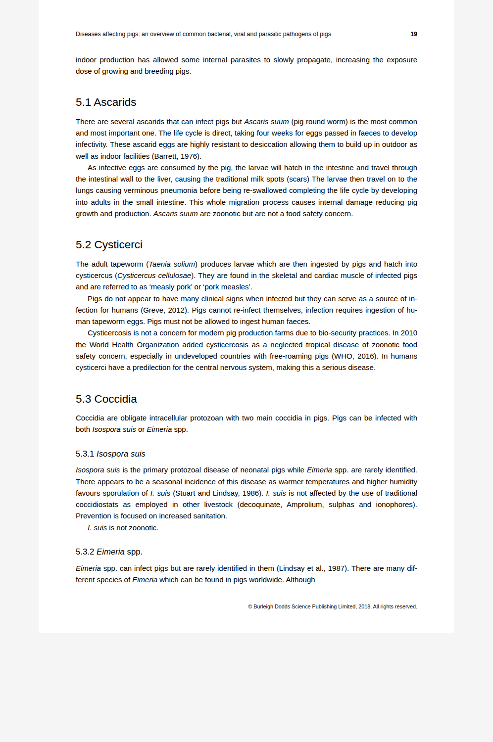Diseases affecting pigs: an overview of common bacterial, viral and parasitic pathogens of pigs 19
indoor production has allowed some internal parasites to slowly propagate, increasing the exposure dose of growing and breeding pigs.
5.1 Ascarids
There are several ascarids that can infect pigs but Ascaris suum (pig round worm) is the most common and most important one. The life cycle is direct, taking four weeks for eggs passed in faeces to develop infectivity. These ascarid eggs are highly resistant to desiccation allowing them to build up in outdoor as well as indoor facilities (Barrett, 1976).
As infective eggs are consumed by the pig, the larvae will hatch in the intestine and travel through the intestinal wall to the liver, causing the traditional milk spots (scars) The larvae then travel on to the lungs causing verminous pneumonia before being re-swallowed completing the life cycle by developing into adults in the small intestine. This whole migration process causes internal damage reducing pig growth and production. Ascaris suum are zoonotic but are not a food safety concern.
5.2 Cysticerci
The adult tapeworm (Taenia solium) produces larvae which are then ingested by pigs and hatch into cysticercus (Cysticercus cellulosae). They are found in the skeletal and cardiac muscle of infected pigs and are referred to as ‘measly pork’ or ‘pork measles’.
Pigs do not appear to have many clinical signs when infected but they can serve as a source of infection for humans (Greve, 2012). Pigs cannot re-infect themselves, infection requires ingestion of human tapeworm eggs. Pigs must not be allowed to ingest human faeces.
Cysticercosis is not a concern for modern pig production farms due to bio-security practices. In 2010 the World Health Organization added cysticercosis as a neglected tropical disease of zoonotic food safety concern, especially in undeveloped countries with free-roaming pigs (WHO, 2016). In humans cysticerci have a predilection for the central nervous system, making this a serious disease.
5.3 Coccidia
Coccidia are obligate intracellular protozoan with two main coccidia in pigs. Pigs can be infected with both Isospora suis or Eimeria spp.
5.3.1 Isospora suis
Isospora suis is the primary protozoal disease of neonatal pigs while Eimeria spp. are rarely identified. There appears to be a seasonal incidence of this disease as warmer temperatures and higher humidity favours sporulation of I. suis (Stuart and Lindsay, 1986). I. suis is not affected by the use of traditional coccidiostats as employed in other livestock (decoquinate, Amprolium, sulphas and ionophores). Prevention is focused on increased sanitation.
I. suis is not zoonotic.
5.3.2 Eimeria spp.
Eimeria spp. can infect pigs but are rarely identified in them (Lindsay et al., 1987). There are many different species of Eimeria which can be found in pigs worldwide. Although
© Burleigh Dodds Science Publishing Limited, 2018. All rights reserved.